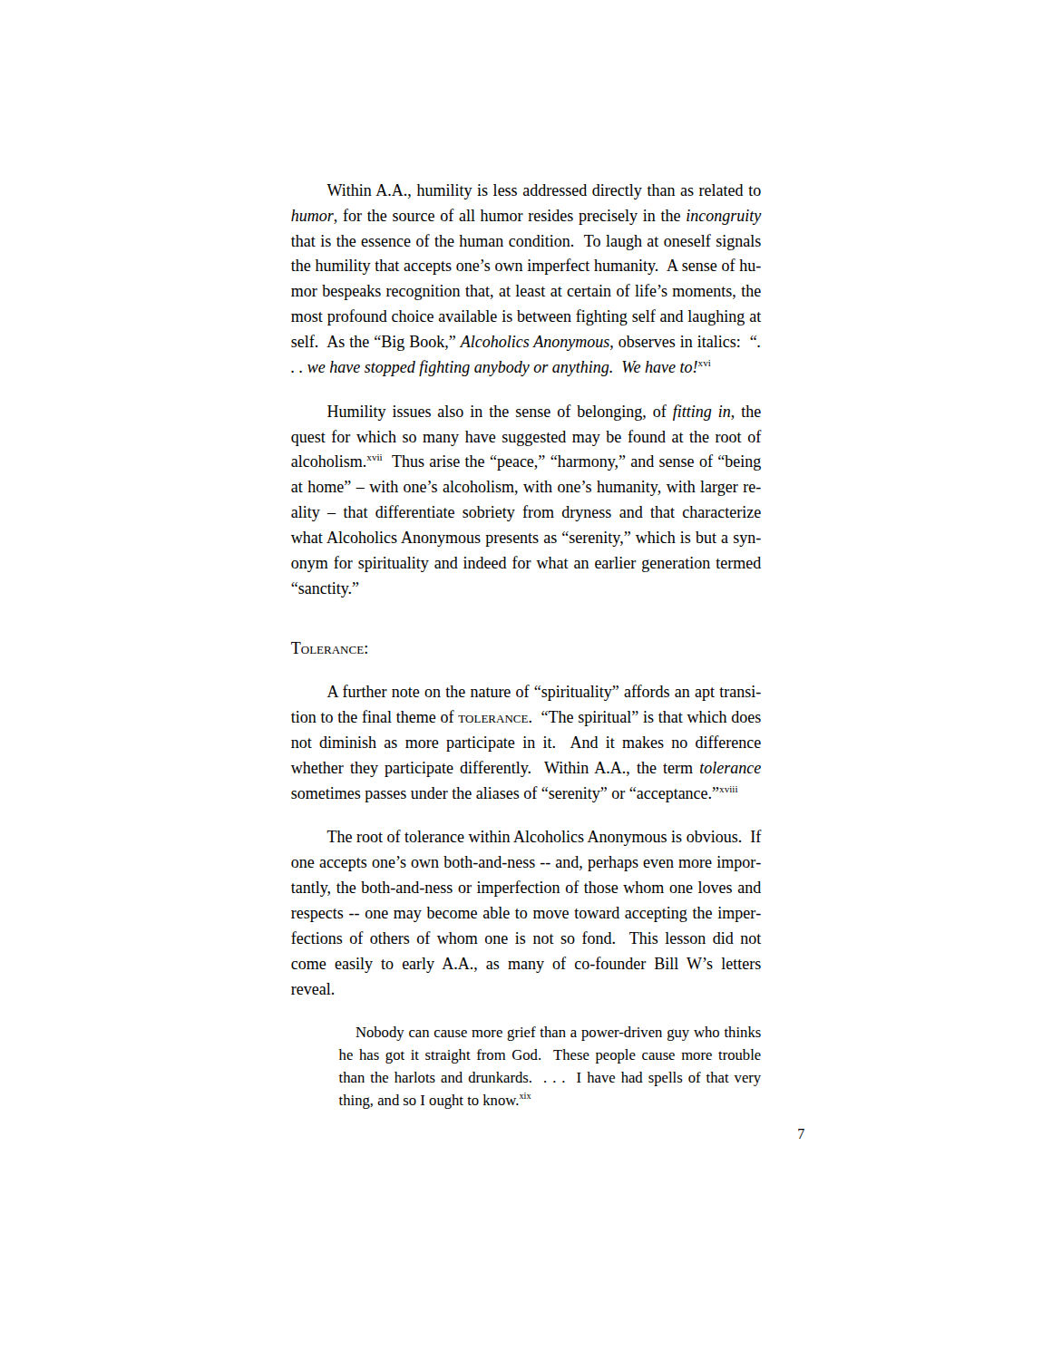Within A.A., humility is less addressed directly than as related to humor, for the source of all humor resides precisely in the incongruity that is the essence of the human condition. To laugh at oneself signals the humility that accepts one’s own imperfect humanity. A sense of humor bespeaks recognition that, at least at certain of life’s moments, the most profound choice available is between fighting self and laughing at self. As the “Big Book,” Alcoholics Anonymous, observes in italics: “. . . we have stopped fighting anybody or anything. We have to!xvi
Humility issues also in the sense of belonging, of fitting in, the quest for which so many have suggested may be found at the root of alcoholism.xvii Thus arise the “peace,” “harmony,” and sense of “being at home” – with one’s alcoholism, with one’s humanity, with larger reality – that differentiate sobriety from dryness and that characterize what Alcoholics Anonymous presents as “serenity,” which is but a synonym for spirituality and indeed for what an earlier generation termed “sanctity.”
Tolerance:
A further note on the nature of “spirituality” affords an apt transition to the final theme of tolerance. “The spiritual” is that which does not diminish as more participate in it. And it makes no difference whether they participate differently. Within A.A., the term tolerance sometimes passes under the aliases of “serenity” or “acceptance.”xviii
The root of tolerance within Alcoholics Anonymous is obvious. If one accepts one’s own both-and-ness -- and, perhaps even more importantly, the both-and-ness or imperfection of those whom one loves and respects -- one may become able to move toward accepting the imperfections of others of whom one is not so fond. This lesson did not come easily to early A.A., as many of co-founder Bill W’s letters reveal.
Nobody can cause more grief than a power-driven guy who thinks he has got it straight from God. These people cause more trouble than the harlots and drunkards. . . . I have had spells of that very thing, and so I ought to know.xix
7